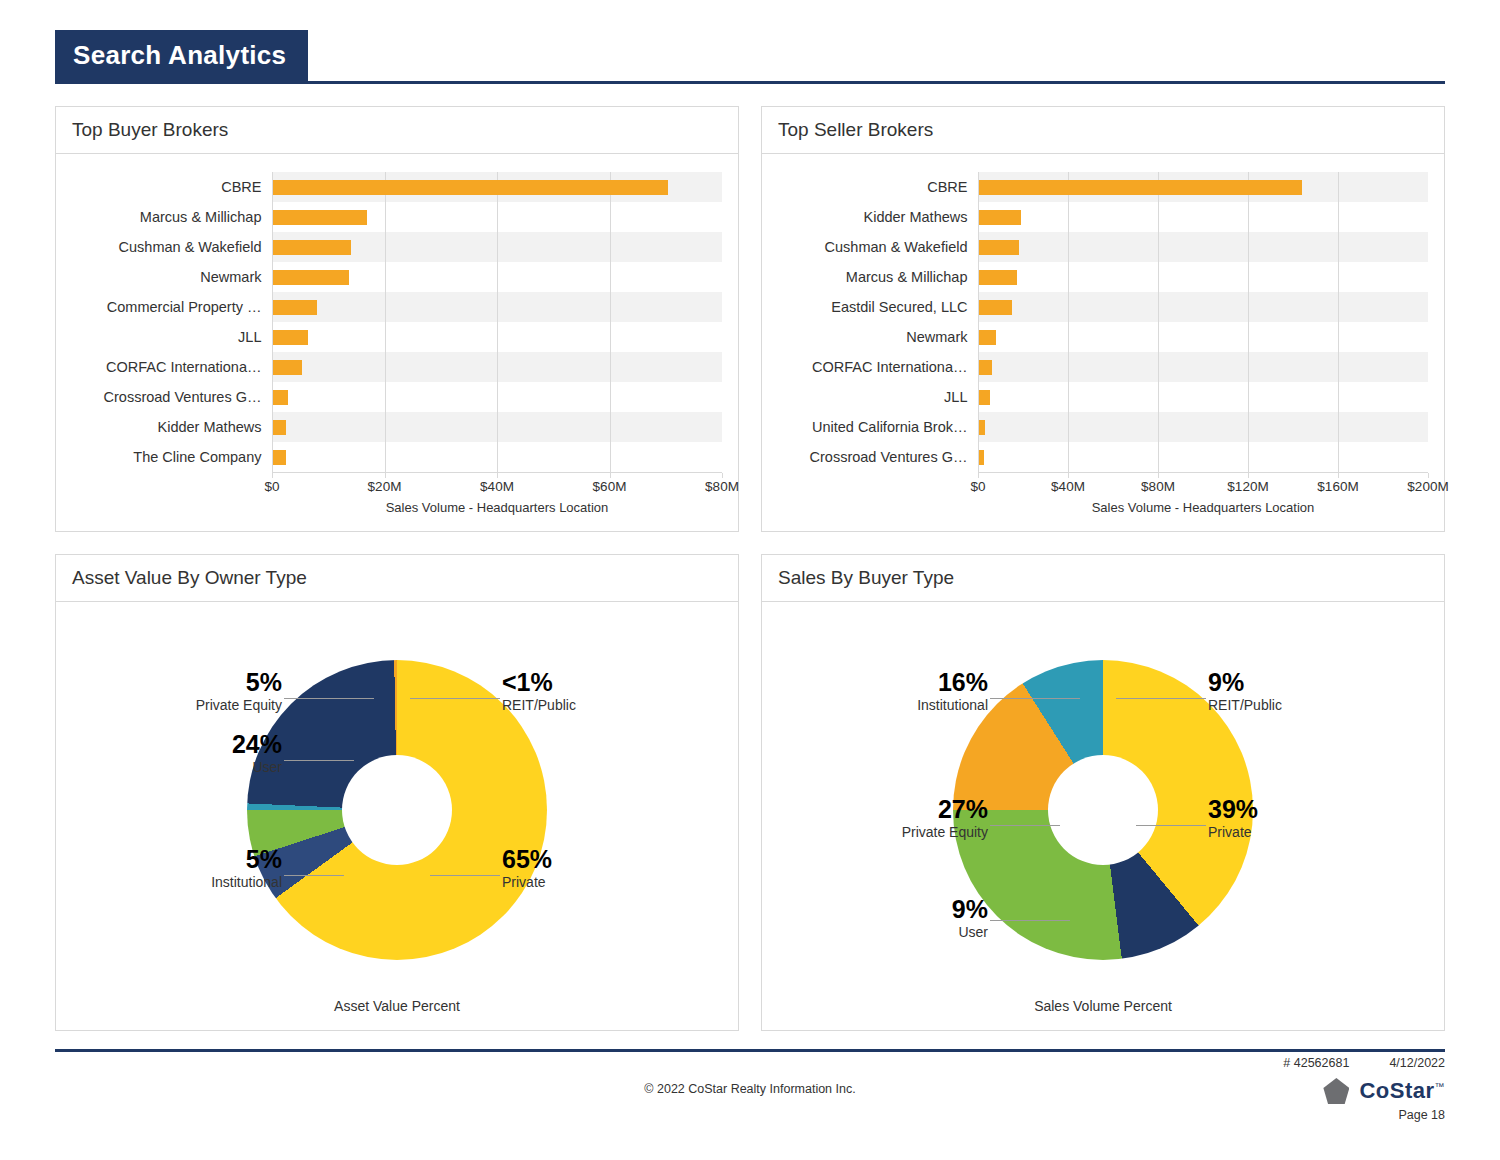Search Analytics
Top Buyer Brokers
| CBRE | |
| Marcus & Millichap | |
| Cushman & Wakefield | |
| Newmark | |
| Commercial Property … | |
| JLL | |
| CORFAC Internationa… | |
| Crossroad Ventures G… | |
| Kidder Mathews | |
| The Cline Company | |
$0 $20M $40M $60M $80M
Sales Volume - Headquarters Location
Top Seller Brokers
| CBRE | |
| Kidder Mathews | |
| Cushman & Wakefield | |
| Marcus & Millichap | |
| Eastdil Secured, LLC | |
| Newmark | |
| CORFAC Internationa… | |
| JLL | |
| United California Brok… | |
| Crossroad Ventures G… | |
$0 $40M $80M $120M $160M $200M
Sales Volume - Headquarters Location
Asset Value By Owner Type
5% Private Equity
24% User
5% Institutional
<1% REIT/Public
65% Private
Asset Value Percent
Sales By Buyer Type
16% Institutional
27% Private Equity
9% User
9% REIT/Public
39% Private
Sales Volume Percent
# 425626814/12/2022
© 2022 CoStar Realty Information Inc.
CoStar™
Page 18